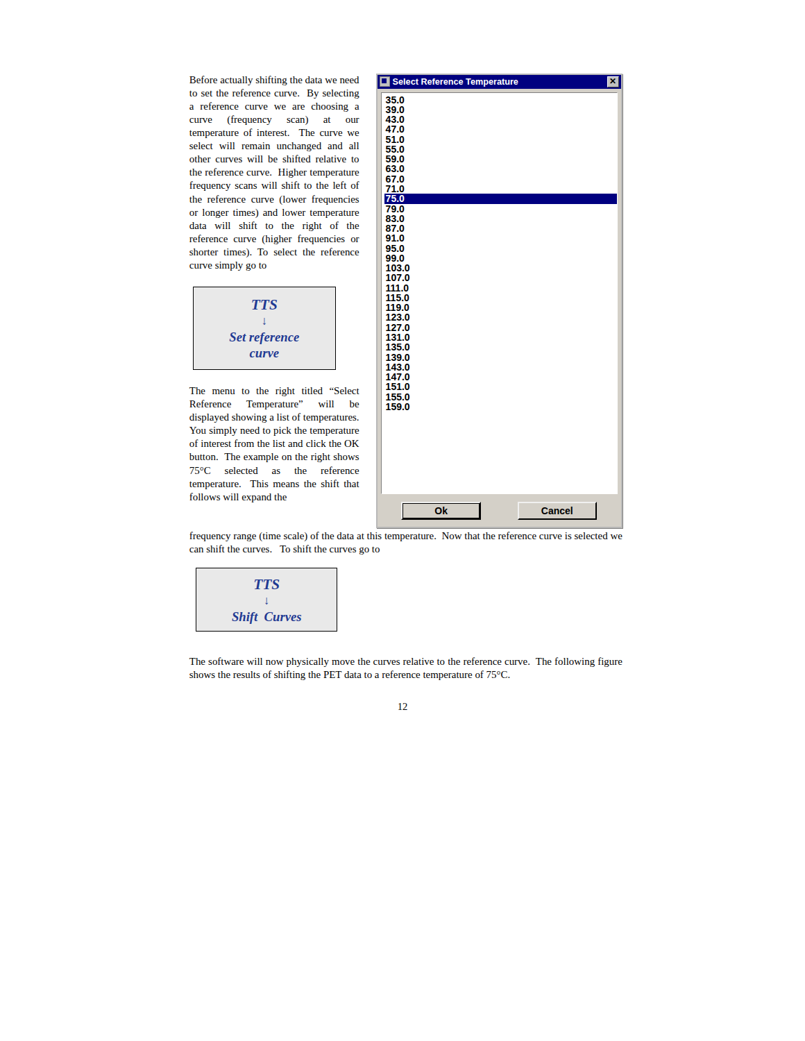Before actually shifting the data we need to set the reference curve. By selecting a reference curve we are choosing a curve (frequency scan) at our temperature of interest. The curve we select will remain unchanged and all other curves will be shifted relative to the reference curve. Higher temperature frequency scans will shift to the left of the reference curve (lower frequencies or longer times) and lower temperature data will shift to the right of the reference curve (higher frequencies or shorter times). To select the reference curve simply go to
TTS ↓ Set reference
curve
The menu to the right titled “Select Reference Temperature” will be displayed showing a list of temperatures. You simply need to pick the temperature of interest from the list and click the OK button. The example on the right shows 75°C selected as the reference temperature. This means the shift that follows will expand the
Select Reference Temperature ✕
35.0
39.0
43.0
47.0
51.0
55.0
59.0
63.0
67.0
71.0
75.0
79.0
83.0
87.0
91.0
95.0
99.0
103.0
107.0
111.0
115.0
119.0
123.0
127.0
131.0
135.0
139.0
143.0
147.0
151.0
155.0
159.0
Ok
Cancel
frequency range (time scale) of the data at this temperature. Now that the reference curve is selected we can shift the curves. To shift the curves go to
TTS ↓ Shift Curves
The software will now physically move the curves relative to the reference curve. The following figure shows the results of shifting the PET data to a reference temperature of 75°C.
12